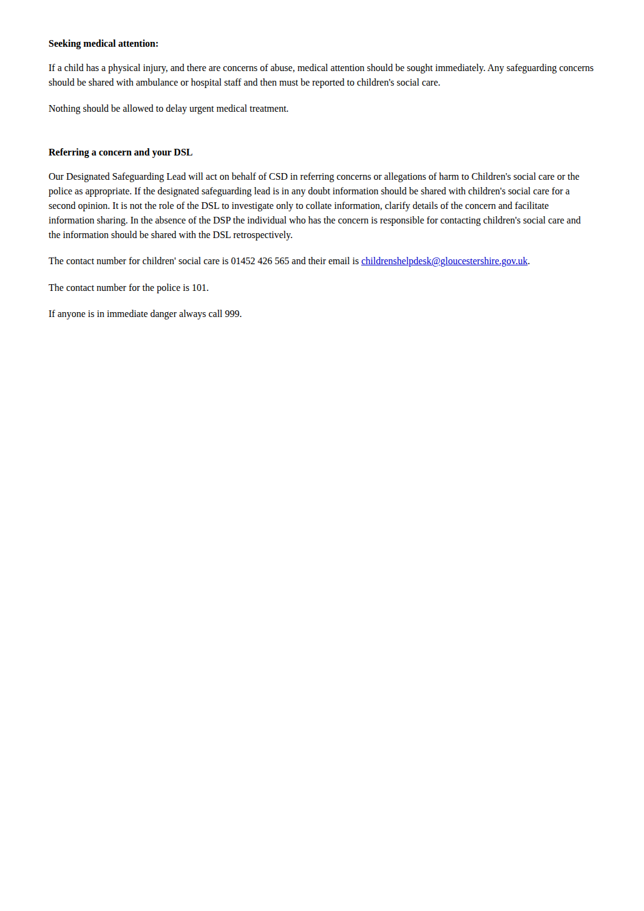Seeking medical attention:
If a child has a physical injury, and there are concerns of abuse, medical attention should be sought immediately. Any safeguarding concerns should be shared with ambulance or hospital staff and then must be reported to children's social care.
Nothing should be allowed to delay urgent medical treatment.
Referring a concern and your DSL
Our Designated Safeguarding Lead will act on behalf of CSD in referring concerns or allegations of harm to Children's social care or the police as appropriate. If the designated safeguarding lead is in any doubt information should be shared with children's social care for a second opinion. It is not the role of the DSL to investigate only to collate information, clarify details of the concern and facilitate information sharing. In the absence of the DSP the individual who has the concern is responsible for contacting children's social care and the information should be shared with the DSL retrospectively.
The contact number for children' social care is 01452 426 565 and their email is childrenshelpdesk@gloucestershire.gov.uk.
The contact number for the police is 101.
If anyone is in immediate danger always call 999.